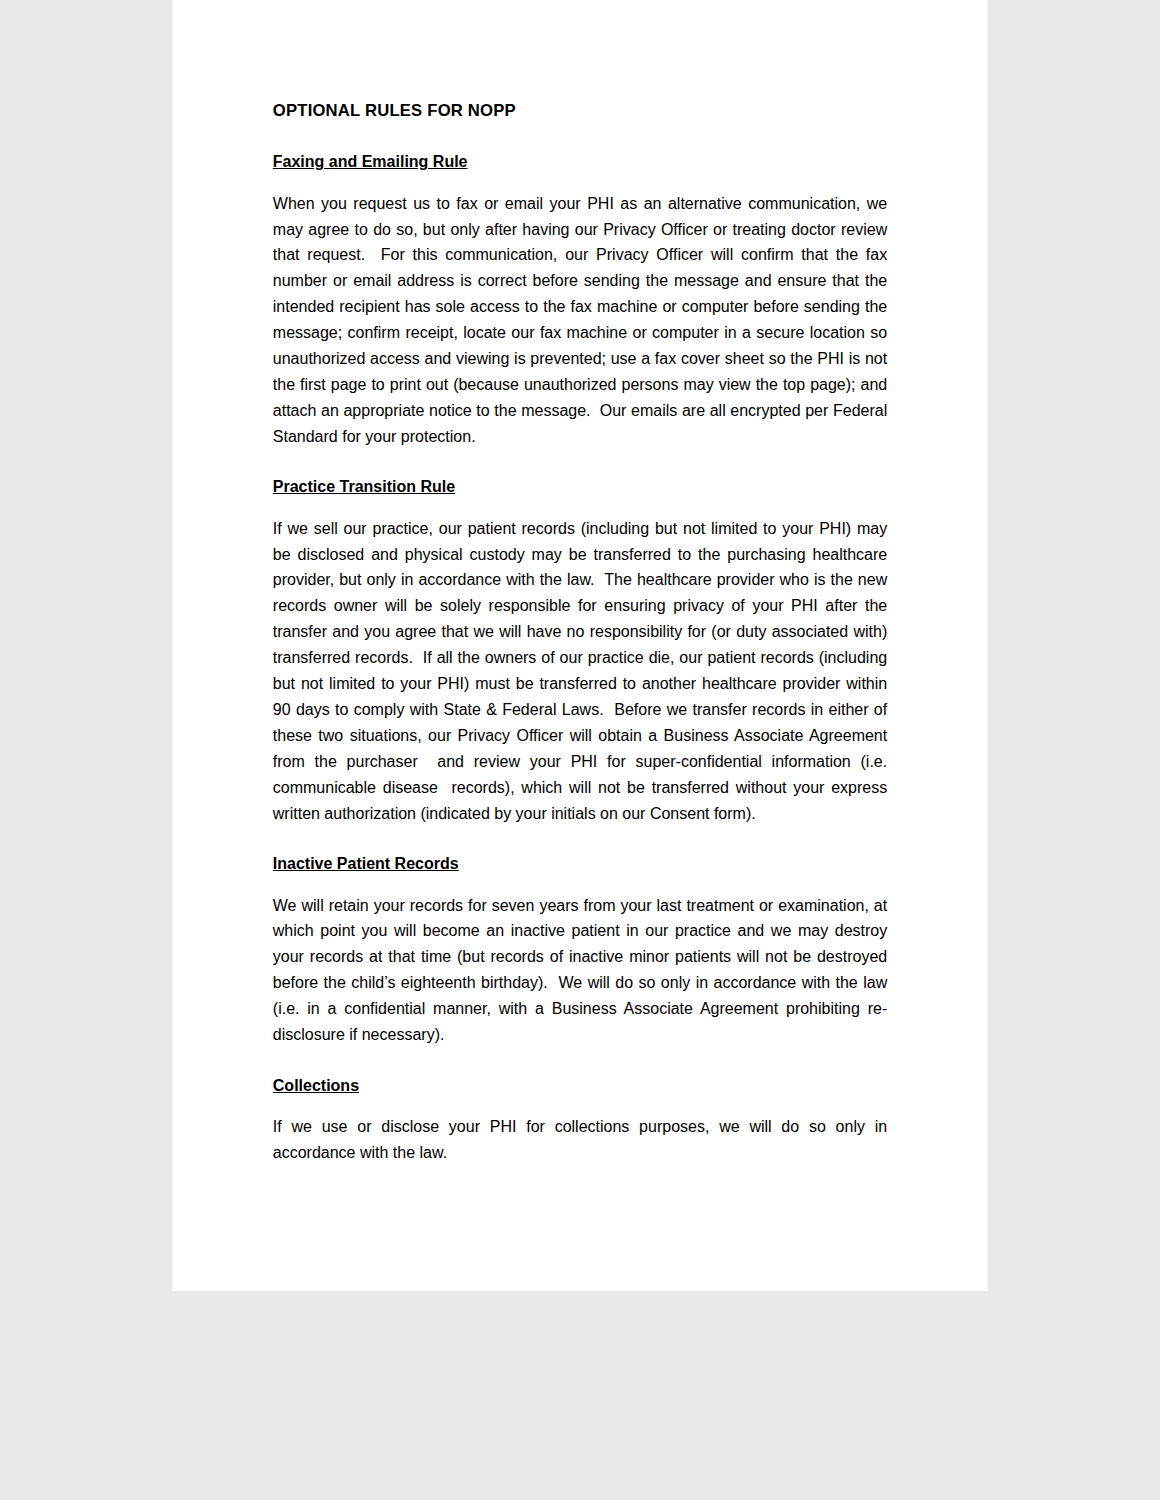OPTIONAL RULES FOR NOPP
Faxing and Emailing Rule
When you request us to fax or email your PHI as an alternative communication, we may agree to do so, but only after having our Privacy Officer or treating doctor review that request. For this communication, our Privacy Officer will confirm that the fax number or email address is correct before sending the message and ensure that the intended recipient has sole access to the fax machine or computer before sending the message; confirm receipt, locate our fax machine or computer in a secure location so unauthorized access and viewing is prevented; use a fax cover sheet so the PHI is not the first page to print out (because unauthorized persons may view the top page); and attach an appropriate notice to the message. Our emails are all encrypted per Federal Standard for your protection.
Practice Transition Rule
If we sell our practice, our patient records (including but not limited to your PHI) may be disclosed and physical custody may be transferred to the purchasing healthcare provider, but only in accordance with the law. The healthcare provider who is the new records owner will be solely responsible for ensuring privacy of your PHI after the transfer and you agree that we will have no responsibility for (or duty associated with) transferred records. If all the owners of our practice die, our patient records (including but not limited to your PHI) must be transferred to another healthcare provider within 90 days to comply with State & Federal Laws. Before we transfer records in either of these two situations, our Privacy Officer will obtain a Business Associate Agreement from the purchaser and review your PHI for super-confidential information (i.e. communicable disease records), which will not be transferred without your express written authorization (indicated by your initials on our Consent form).
Inactive Patient Records
We will retain your records for seven years from your last treatment or examination, at which point you will become an inactive patient in our practice and we may destroy your records at that time (but records of inactive minor patients will not be destroyed before the child’s eighteenth birthday). We will do so only in accordance with the law (i.e. in a confidential manner, with a Business Associate Agreement prohibiting re-disclosure if necessary).
Collections
If we use or disclose your PHI for collections purposes, we will do so only in accordance with the law.